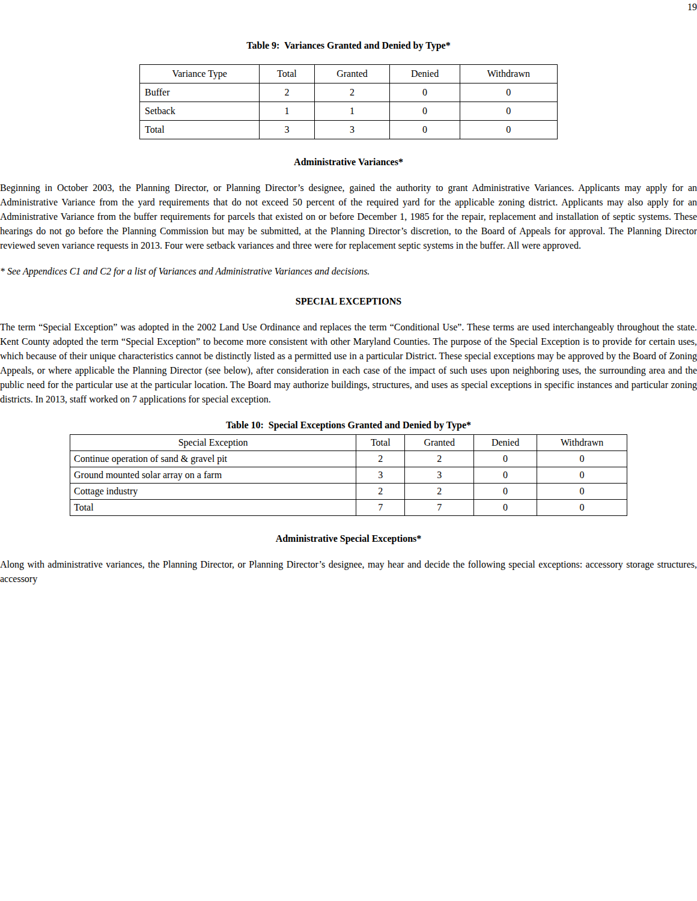19
Table 9: Variances Granted and Denied by Type*
| Variance Type | Total | Granted | Denied | Withdrawn |
| --- | --- | --- | --- | --- |
| Buffer | 2 | 2 | 0 | 0 |
| Setback | 1 | 1 | 0 | 0 |
| Total | 3 | 3 | 0 | 0 |
Administrative Variances*
Beginning in October 2003, the Planning Director, or Planning Director’s designee, gained the authority to grant Administrative Variances. Applicants may apply for an Administrative Variance from the yard requirements that do not exceed 50 percent of the required yard for the applicable zoning district. Applicants may also apply for an Administrative Variance from the buffer requirements for parcels that existed on or before December 1, 1985 for the repair, replacement and installation of septic systems. These hearings do not go before the Planning Commission but may be submitted, at the Planning Director’s discretion, to the Board of Appeals for approval. The Planning Director reviewed seven variance requests in 2013. Four were setback variances and three were for replacement septic systems in the buffer. All were approved.
* See Appendices C1 and C2 for a list of Variances and Administrative Variances and decisions.
SPECIAL EXCEPTIONS
The term “Special Exception” was adopted in the 2002 Land Use Ordinance and replaces the term “Conditional Use”. These terms are used interchangeably throughout the state. Kent County adopted the term “Special Exception” to become more consistent with other Maryland Counties. The purpose of the Special Exception is to provide for certain uses, which because of their unique characteristics cannot be distinctly listed as a permitted use in a particular District. These special exceptions may be approved by the Board of Zoning Appeals, or where applicable the Planning Director (see below), after consideration in each case of the impact of such uses upon neighboring uses, the surrounding area and the public need for the particular use at the particular location. The Board may authorize buildings, structures, and uses as special exceptions in specific instances and particular zoning districts. In 2013, staff worked on 7 applications for special exception.
Table 10: Special Exceptions Granted and Denied by Type*
| Special Exception | Total | Granted | Denied | Withdrawn |
| --- | --- | --- | --- | --- |
| Continue operation of sand & gravel pit | 2 | 2 | 0 | 0 |
| Ground mounted solar array on a farm | 3 | 3 | 0 | 0 |
| Cottage industry | 2 | 2 | 0 | 0 |
| Total | 7 | 7 | 0 | 0 |
Administrative Special Exceptions*
Along with administrative variances, the Planning Director, or Planning Director’s designee, may hear and decide the following special exceptions: accessory storage structures, accessory